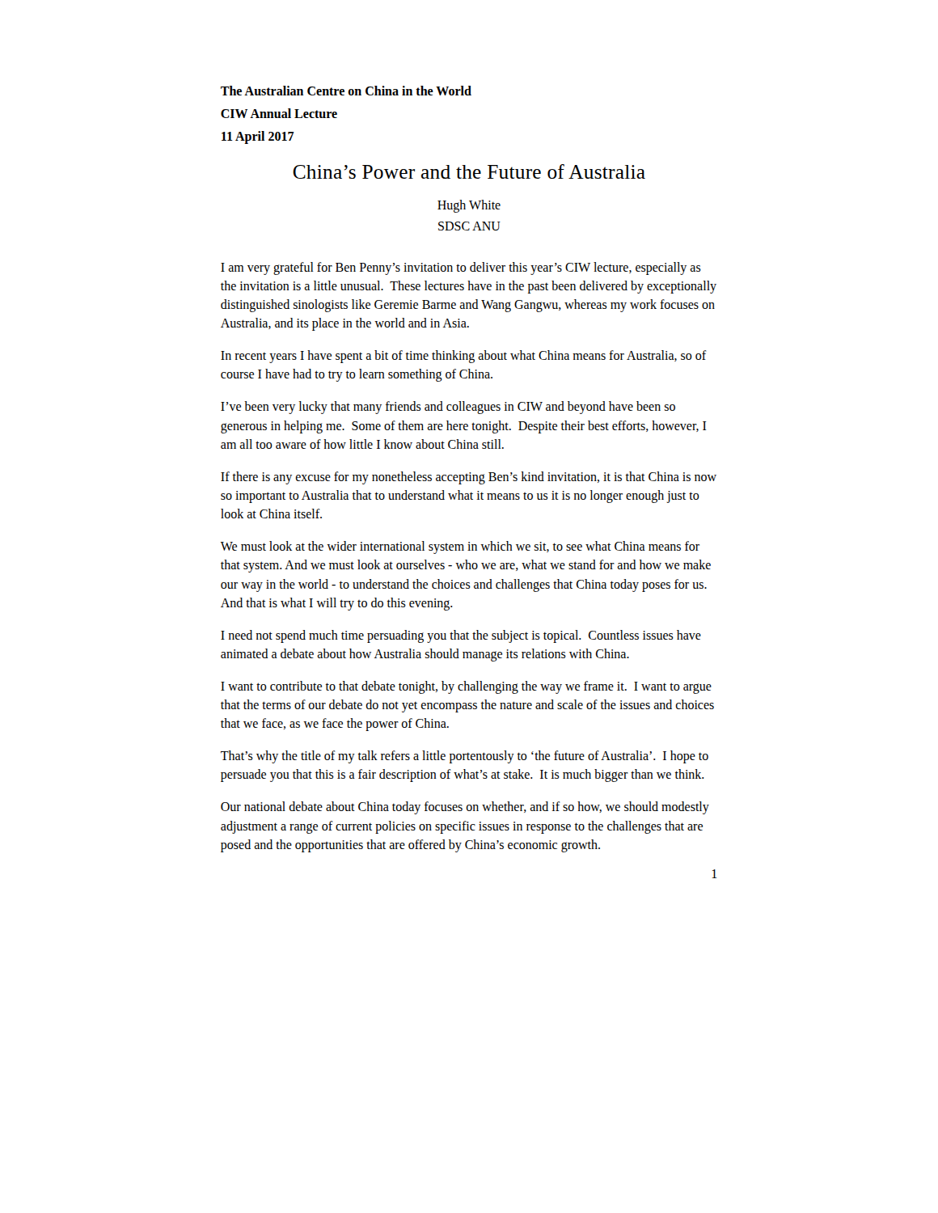The Australian Centre on China in the World
CIW Annual Lecture
11 April 2017
China’s Power and the Future of Australia
Hugh White
SDSC ANU
I am very grateful for Ben Penny’s invitation to deliver this year’s CIW lecture, especially as the invitation is a little unusual. These lectures have in the past been delivered by exceptionally distinguished sinologists like Geremie Barme and Wang Gangwu, whereas my work focuses on Australia, and its place in the world and in Asia.
In recent years I have spent a bit of time thinking about what China means for Australia, so of course I have had to try to learn something of China.
I’ve been very lucky that many friends and colleagues in CIW and beyond have been so generous in helping me. Some of them are here tonight. Despite their best efforts, however, I am all too aware of how little I know about China still.
If there is any excuse for my nonetheless accepting Ben’s kind invitation, it is that China is now so important to Australia that to understand what it means to us it is no longer enough just to look at China itself.
We must look at the wider international system in which we sit, to see what China means for that system. And we must look at ourselves - who we are, what we stand for and how we make our way in the world - to understand the choices and challenges that China today poses for us. And that is what I will try to do this evening.
I need not spend much time persuading you that the subject is topical. Countless issues have animated a debate about how Australia should manage its relations with China.
I want to contribute to that debate tonight, by challenging the way we frame it. I want to argue that the terms of our debate do not yet encompass the nature and scale of the issues and choices that we face, as we face the power of China.
That’s why the title of my talk refers a little portentously to ‘the future of Australia’. I hope to persuade you that this is a fair description of what’s at stake. It is much bigger than we think.
Our national debate about China today focuses on whether, and if so how, we should modestly adjustment a range of current policies on specific issues in response to the challenges that are posed and the opportunities that are offered by China’s economic growth.
1